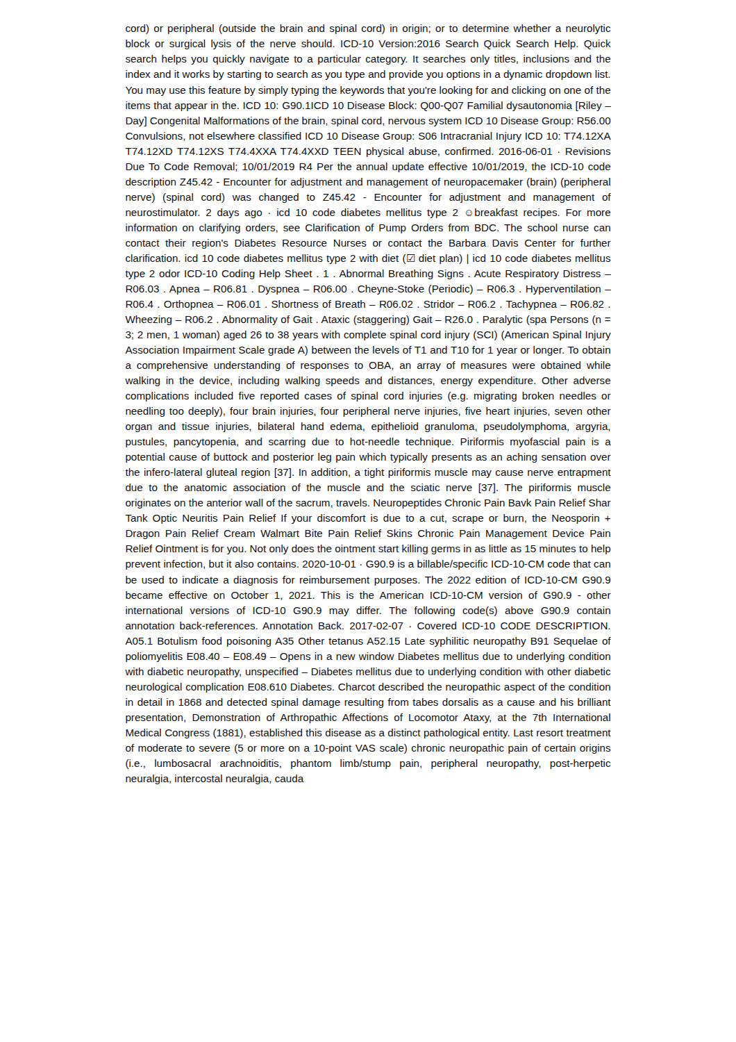cord) or peripheral (outside the brain and spinal cord) in origin; or to determine whether a neurolytic block or surgical lysis of the nerve should. ICD-10 Version:2016 Search Quick Search Help. Quick search helps you quickly navigate to a particular category. It searches only titles, inclusions and the index and it works by starting to search as you type and provide you options in a dynamic dropdown list. You may use this feature by simply typing the keywords that you're looking for and clicking on one of the items that appear in the. ICD 10: G90.1ICD 10 Disease Block: Q00-Q07 Familial dysautonomia [Riley –Day] Congenital Malformations of the brain, spinal cord, nervous system ICD 10 Disease Group: R56.00 Convulsions, not elsewhere classified ICD 10 Disease Group: S06 Intracranial Injury ICD 10: T74.12XA T74.12XD T74.12XS T74.4XXA T74.4XXD TEEN physical abuse, confirmed. 2016-06-01 · Revisions Due To Code Removal; 10/01/2019 R4 Per the annual update effective 10/01/2019, the ICD-10 code description Z45.42 - Encounter for adjustment and management of neuropacemaker (brain) (peripheral nerve) (spinal cord) was changed to Z45.42 - Encounter for adjustment and management of neurostimulator. 2 days ago · icd 10 code diabetes mellitus type 2 ☺breakfast recipes. For more information on clarifying orders, see Clarification of Pump Orders from BDC. The school nurse can contact their region's Diabetes Resource Nurses or contact the Barbara Davis Center for further clarification. icd 10 code diabetes mellitus type 2 with diet (☑ diet plan) | icd 10 code diabetes mellitus type 2 odor ICD-10 Coding Help Sheet . 1 . Abnormal Breathing Signs . Acute Respiratory Distress – R06.03 . Apnea – R06.81 . Dyspnea – R06.00 . Cheyne-Stoke (Periodic) – R06.3 . Hyperventilation – R06.4 . Orthopnea – R06.01 . Shortness of Breath – R06.02 . Stridor – R06.2 . Tachypnea – R06.82 . Wheezing – R06.2 . Abnormality of Gait . Ataxic (staggering) Gait – R26.0 . Paralytic (spa Persons (n = 3; 2 men, 1 woman) aged 26 to 38 years with complete spinal cord injury (SCI) (American Spinal Injury Association Impairment Scale grade A) between the levels of T1 and T10 for 1 year or longer. To obtain a comprehensive understanding of responses to OBA, an array of measures were obtained while walking in the device, including walking speeds and distances, energy expenditure. Other adverse complications included five reported cases of spinal cord injuries (e.g. migrating broken needles or needling too deeply), four brain injuries, four peripheral nerve injuries, five heart injuries, seven other organ and tissue injuries, bilateral hand edema, epithelioid granuloma, pseudolymphoma, argyria, pustules, pancytopenia, and scarring due to hot-needle technique. Piriformis myofascial pain is a potential cause of buttock and posterior leg pain which typically presents as an aching sensation over the infero-lateral gluteal region [37]. In addition, a tight piriformis muscle may cause nerve entrapment due to the anatomic association of the muscle and the sciatic nerve [37]. The piriformis muscle originates on the anterior wall of the sacrum, travels. Neuropeptides Chronic Pain Bavk Pain Relief Shar Tank Optic Neuritis Pain Relief If your discomfort is due to a cut, scrape or burn, the Neosporin + Dragon Pain Relief Cream Walmart Bite Pain Relief Skins Chronic Pain Management Device Pain Relief Ointment is for you. Not only does the ointment start killing germs in as little as 15 minutes to help prevent infection, but it also contains. 2020-10-01 · G90.9 is a billable/specific ICD-10-CM code that can be used to indicate a diagnosis for reimbursement purposes. The 2022 edition of ICD-10-CM G90.9 became effective on October 1, 2021. This is the American ICD-10-CM version of G90.9 - other international versions of ICD-10 G90.9 may differ. The following code(s) above G90.9 contain annotation back-references. Annotation Back. 2017-02-07 · Covered ICD-10 CODE DESCRIPTION. A05.1 Botulism food poisoning A35 Other tetanus A52.15 Late syphilitic neuropathy B91 Sequelae of poliomyelitis E08.40 – E08.49 – Opens in a new window Diabetes mellitus due to underlying condition with diabetic neuropathy, unspecified – Diabetes mellitus due to underlying condition with other diabetic neurological complication E08.610 Diabetes. Charcot described the neuropathic aspect of the condition in detail in 1868 and detected spinal damage resulting from tabes dorsalis as a cause and his brilliant presentation, Demonstration of Arthropathic Affections of Locomotor Ataxy, at the 7th International Medical Congress (1881), established this disease as a distinct pathological entity. Last resort treatment of moderate to severe (5 or more on a 10-point VAS scale) chronic neuropathic pain of certain origins (i.e., lumbosacral arachnoiditis, phantom limb/stump pain, peripheral neuropathy, post-herpetic neuralgia, intercostal neuralgia, cauda